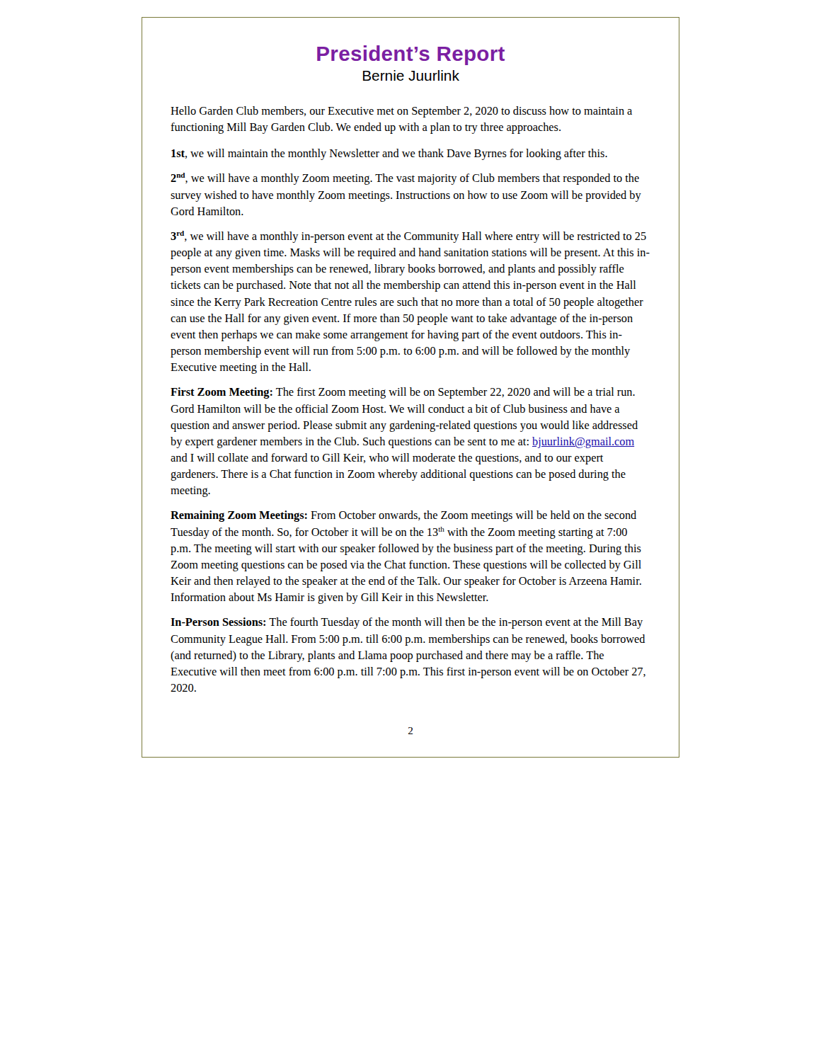President’s Report
Bernie Juurlink
Hello Garden Club members, our Executive met on September 2, 2020 to discuss how to maintain a functioning Mill Bay Garden Club. We ended up with a plan to try three approaches.
1st, we will maintain the monthly Newsletter and we thank Dave Byrnes for looking after this.
2nd, we will have a monthly Zoom meeting. The vast majority of Club members that responded to the survey wished to have monthly Zoom meetings. Instructions on how to use Zoom will be provided by Gord Hamilton.
3rd, we will have a monthly in-person event at the Community Hall where entry will be restricted to 25 people at any given time. Masks will be required and hand sanitation stations will be present. At this in-person event memberships can be renewed, library books borrowed, and plants and possibly raffle tickets can be purchased. Note that not all the membership can attend this in-person event in the Hall since the Kerry Park Recreation Centre rules are such that no more than a total of 50 people altogether can use the Hall for any given event. If more than 50 people want to take advantage of the in-person event then perhaps we can make some arrangement for having part of the event outdoors. This in-person membership event will run from 5:00 p.m. to 6:00 p.m. and will be followed by the monthly Executive meeting in the Hall.
First Zoom Meeting: The first Zoom meeting will be on September 22, 2020 and will be a trial run. Gord Hamilton will be the official Zoom Host. We will conduct a bit of Club business and have a question and answer period. Please submit any gardening-related questions you would like addressed by expert gardener members in the Club. Such questions can be sent to me at: bjuurlink@gmail.com and I will collate and forward to Gill Keir, who will moderate the questions, and to our expert gardeners. There is a Chat function in Zoom whereby additional questions can be posed during the meeting.
Remaining Zoom Meetings: From October onwards, the Zoom meetings will be held on the second Tuesday of the month. So, for October it will be on the 13th with the Zoom meeting starting at 7:00 p.m. The meeting will start with our speaker followed by the business part of the meeting. During this Zoom meeting questions can be posed via the Chat function. These questions will be collected by Gill Keir and then relayed to the speaker at the end of the Talk. Our speaker for October is Arzeena Hamir. Information about Ms Hamir is given by Gill Keir in this Newsletter.
In-Person Sessions: The fourth Tuesday of the month will then be the in-person event at the Mill Bay Community League Hall. From 5:00 p.m. till 6:00 p.m. memberships can be renewed, books borrowed (and returned) to the Library, plants and Llama poop purchased and there may be a raffle. The Executive will then meet from 6:00 p.m. till 7:00 p.m. This first in-person event will be on October 27, 2020.
2